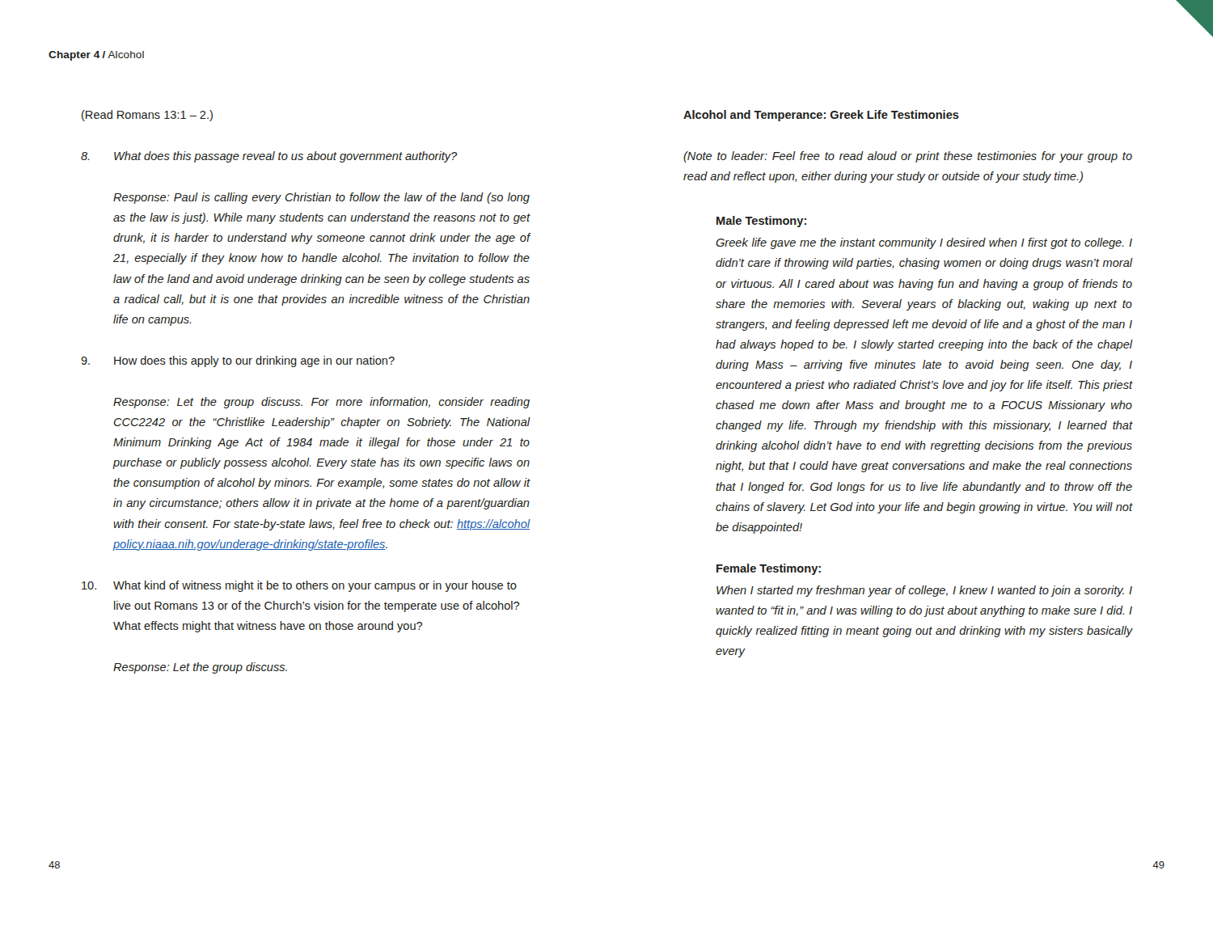Chapter 4/Alcohol
(Read Romans 13:1 – 2.)
8.
What does this passage reveal to us about government authority?
Response: Paul is calling every Christian to follow the law of the land (so long as the law is just). While many students can understand the reasons not to get drunk, it is harder to understand why someone cannot drink under the age of 21, especially if they know how to handle alcohol. The invitation to follow the law of the land and avoid underage drinking can be seen by college students as a radical call, but it is one that provides an incredible witness of the Christian life on campus.
9.
How does this apply to our drinking age in our nation?
Response: Let the group discuss. For more information, consider reading CCC2242 or the “Christlike Leadership” chapter on Sobriety. The National Minimum Drinking Age Act of 1984 made it illegal for those under 21 to purchase or publicly possess alcohol. Every state has its own specific laws on the consumption of alcohol by minors. For example, some states do not allow it in any circumstance; others allow it in private at the home of a parent/guardian with their consent. For state-by-state laws, feel free to check out: https://alcoholpolicy.niaaa.nih.gov/underage-drinking/state-profiles.
10.
What kind of witness might it be to others on your campus or in your house to live out Romans 13 or of the Church’s vision for the temperate use of alcohol? What effects might that witness have on those around you?
Response: Let the group discuss.
Alcohol and Temperance: Greek Life Testimonies
(Note to leader: Feel free to read aloud or print these testimonies for your group to read and reflect upon, either during your study or outside of your study time.)
Male Testimony:
Greek life gave me the instant community I desired when I first got to college. I didn’t care if throwing wild parties, chasing women or doing drugs wasn’t moral or virtuous. All I cared about was having fun and having a group of friends to share the memories with. Several years of blacking out, waking up next to strangers, and feeling depressed left me devoid of life and a ghost of the man I had always hoped to be. I slowly started creeping into the back of the chapel during Mass – arriving five minutes late to avoid being seen. One day, I encountered a priest who radiated Christ’s love and joy for life itself. This priest chased me down after Mass and brought me to a FOCUS Missionary who changed my life. Through my friendship with this missionary, I learned that drinking alcohol didn’t have to end with regretting decisions from the previous night, but that I could have great conversations and make the real connections that I longed for. God longs for us to live life abundantly and to throw off the chains of slavery. Let God into your life and begin growing in virtue. You will not be disappointed!
Female Testimony:
When I started my freshman year of college, I knew I wanted to join a sorority. I wanted to “fit in,” and I was willing to do just about anything to make sure I did. I quickly realized fitting in meant going out and drinking with my sisters basically every
48
49